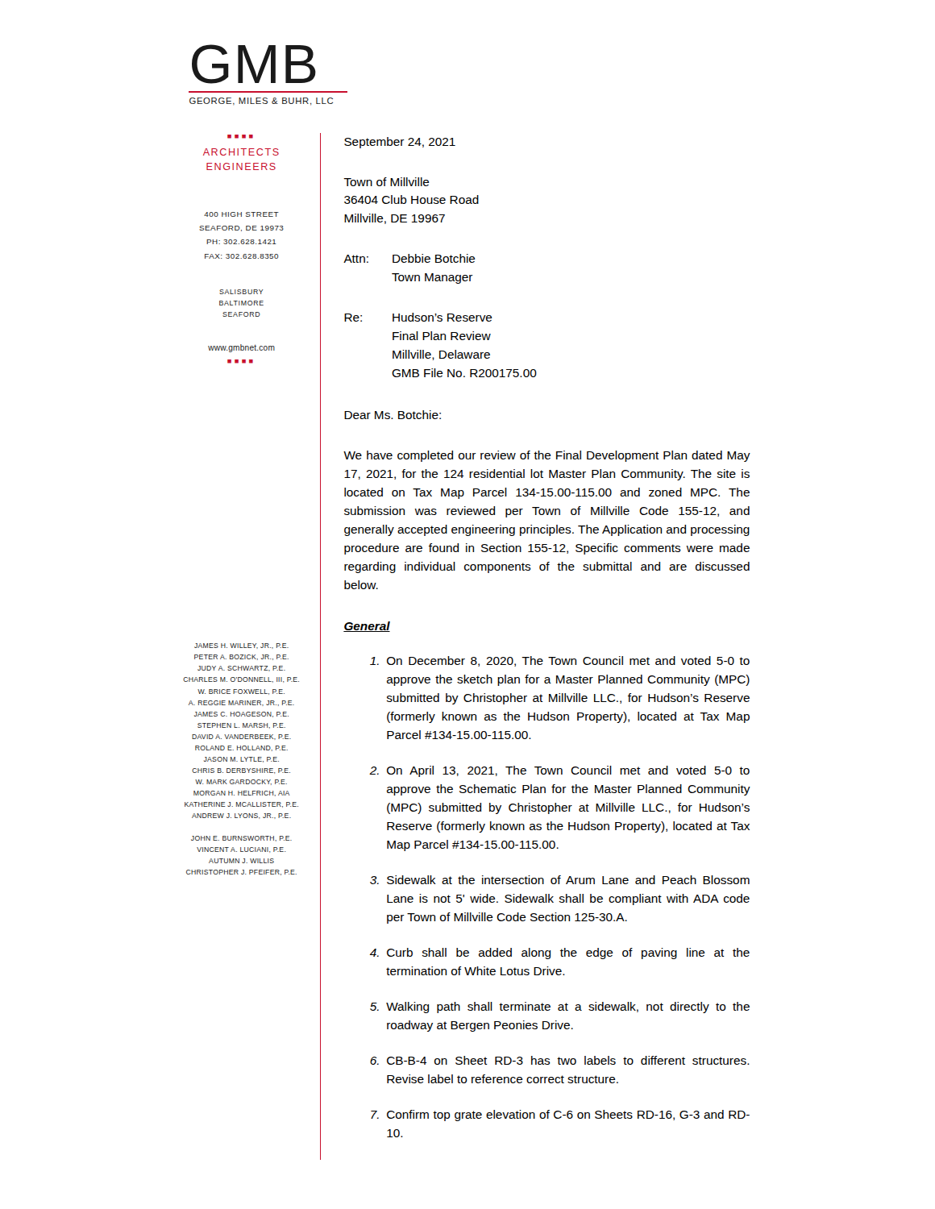GMB
GEORGE, MILES & BUHR, LLC
■■■■
ARCHITECTS
ENGINEERS
400 HIGH STREET
SEAFORD, DE 19973
PH: 302.628.1421
FAX: 302.628.8350
SALISBURY
BALTIMORE
SEAFORD
www.gmbnet.com
■■■■
JAMES H. WILLEY, JR., P.E.
PETER A. BOZICK, JR., P.E.
JUDY A. SCHWARTZ, P.E.
CHARLES M. O'DONNELL, III, P.E.
W. BRICE FOXWELL, P.E.
A. REGGIE MARINER, JR., P.E.
JAMES C. HOAGESON, P.E.
STEPHEN L. MARSH, P.E.
DAVID A. VANDERBEEK, P.E.
ROLAND E. HOLLAND, P.E.
JASON M. LYTLE, P.E.
CHRIS B. DERBYSHIRE, P.E.
W. MARK GARDOCKY, P.E.
MORGAN H. HELFRICH, AIA
KATHERINE J. MCALLISTER, P.E.
ANDREW J. LYONS, JR., P.E.
JOHN E. BURNSWORTH, P.E.
VINCENT A. LUCIANI, P.E.
AUTUMN J. WILLIS
CHRISTOPHER J. PFEIFER, P.E.
September 24, 2021
Town of Millville
36404 Club House Road
Millville, DE 19967
Attn:
Debbie Botchie
Town Manager
Re:
Hudson’s Reserve
Final Plan Review
Millville, Delaware
GMB File No. R200175.00
Dear Ms. Botchie:
We have completed our review of the Final Development Plan dated May 17, 2021, for the 124 residential lot Master Plan Community. The site is located on Tax Map Parcel 134-15.00-115.00 and zoned MPC. The submission was reviewed per Town of Millville Code 155-12, and generally accepted engineering principles. The Application and processing procedure are found in Section 155-12, Specific comments were made regarding individual components of the submittal and are discussed below.
General
On December 8, 2020, The Town Council met and voted 5-0 to approve the sketch plan for a Master Planned Community (MPC) submitted by Christopher at Millville LLC., for Hudson’s Reserve (formerly known as the Hudson Property), located at Tax Map Parcel #134-15.00-115.00.
On April 13, 2021, The Town Council met and voted 5-0 to approve the Schematic Plan for the Master Planned Community (MPC) submitted by Christopher at Millville LLC., for Hudson’s Reserve (formerly known as the Hudson Property), located at Tax Map Parcel #134-15.00-115.00.
Sidewalk at the intersection of Arum Lane and Peach Blossom Lane is not 5' wide. Sidewalk shall be compliant with ADA code per Town of Millville Code Section 125-30.A.
Curb shall be added along the edge of paving line at the termination of White Lotus Drive.
Walking path shall terminate at a sidewalk, not directly to the roadway at Bergen Peonies Drive.
CB-B-4 on Sheet RD-3 has two labels to different structures. Revise label to reference correct structure.
Confirm top grate elevation of C-6 on Sheets RD-16, G-3 and RD-10.